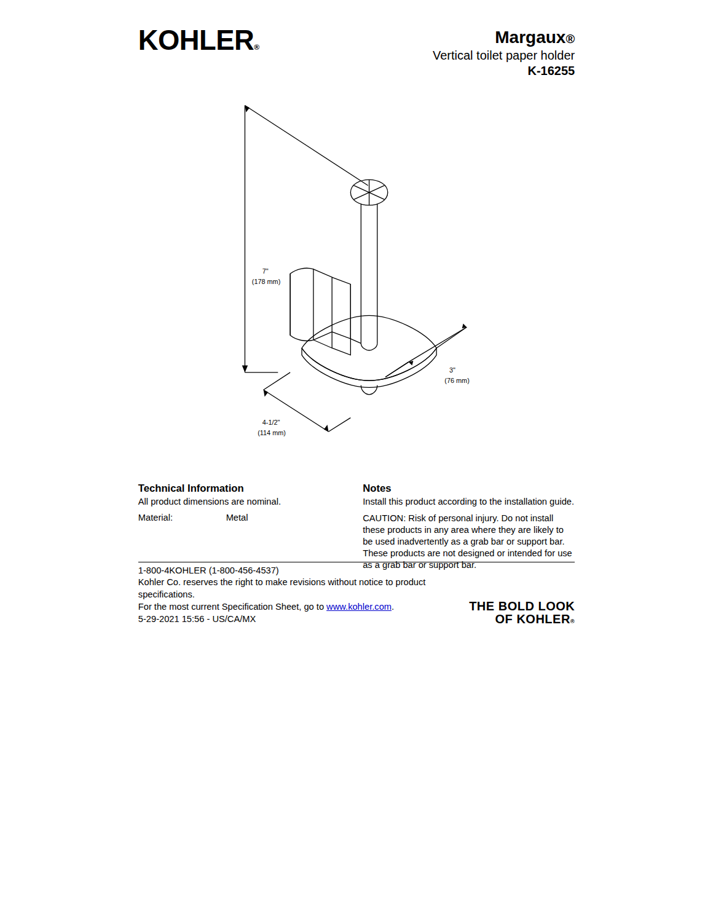KOHLER®
Margaux®
Vertical toilet paper holder
K-16255
7" (178 mm) 4-1/2" (114 mm) 3" (76 mm)
Technical Information
All product dimensions are nominal.
Material:
Metal
Notes
Install this product according to the installation guide.
CAUTION: Risk of personal injury. Do not install these products in any area where they are likely to be used inadvertently as a grab bar or support bar. These products are not designed or intended for use as a grab bar or support bar.
1-800-4KOHLER (1-800-456-4537)
Kohler Co. reserves the right to make revisions without notice to product specifications.
For the most current Specification Sheet, go to www.kohler.com.
5-29-2021 15:56 - US/CA/MX
THE BOLD LOOK
OF KOHLER®